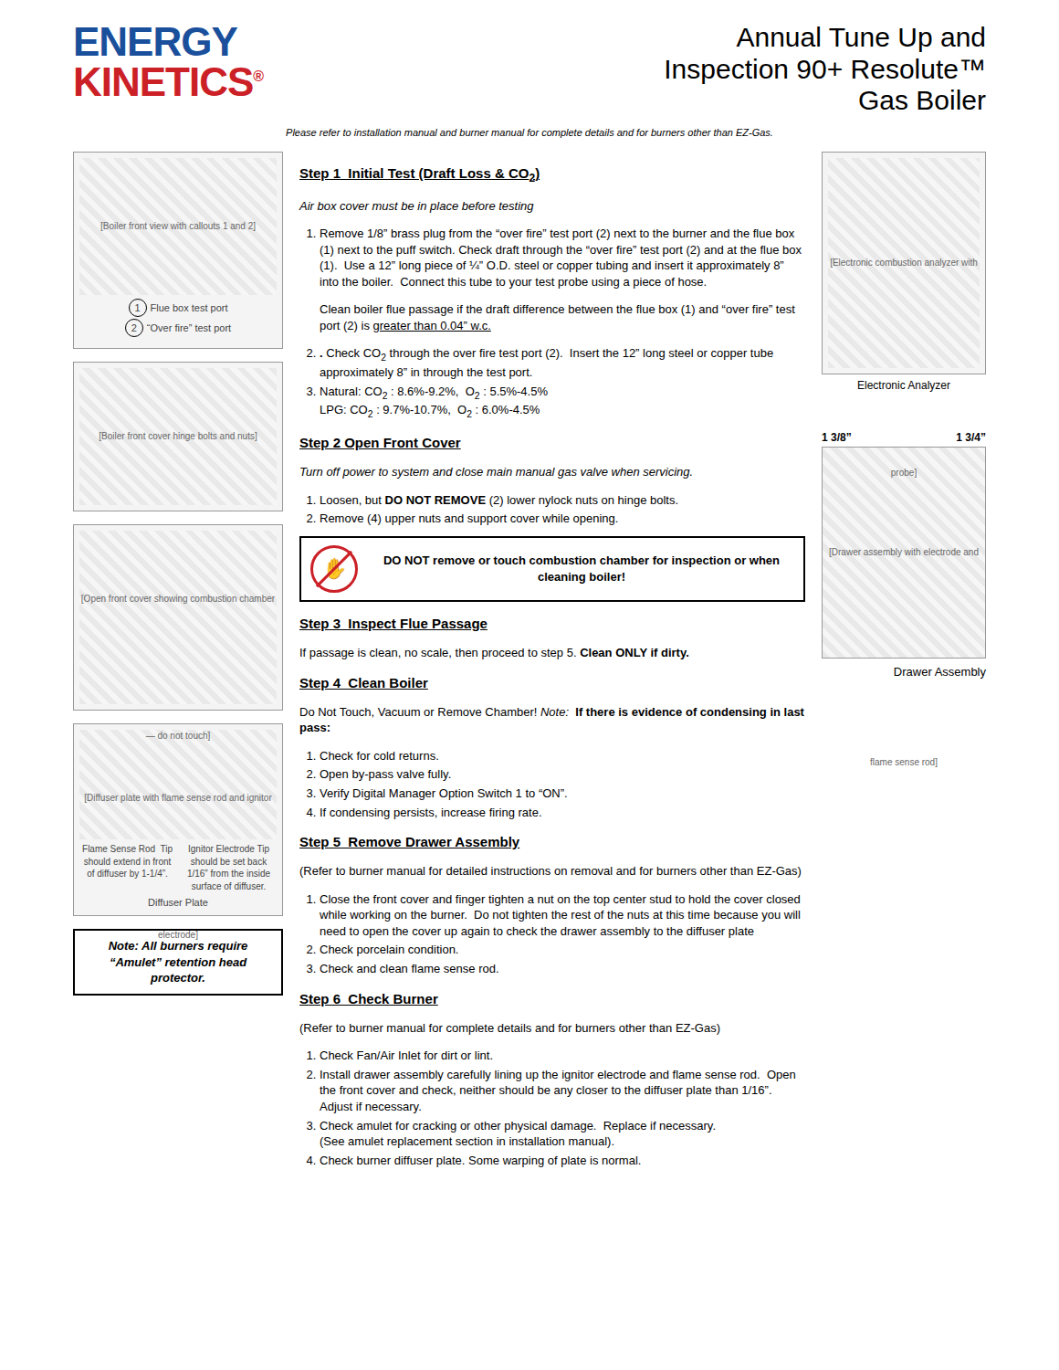ENERGY KINETICS®
Annual Tune Up and
Inspection 90+ Resolute™
Gas Boiler
Please refer to installation manual and burner manual for complete details and for burners other than EZ-Gas.
[Boiler front view with callouts 1 and 2]
1 Flue box test port
2“Over fire” test port
[Boiler front cover hinge bolts and nuts]
[Open front cover showing combustion chamber — do not touch]
[Diffuser plate with flame sense rod and ignitor electrode]
Flame Sense Rod Tip should extend in front of diffuser by 1-1/4”.
Ignitor Electrode Tip should be set back 1/16” from the inside surface of diffuser.
Diffuser Plate
Note: All burners require “Amulet” retention head protector.
Step 1 Initial Test (Draft Loss & CO2)
Air box cover must be in place before testing
Remove 1/8” brass plug from the “over fire” test port (2) next to the burner and the flue box (1) next to the puff switch. Check draft through the “over fire” test port (2) and at the flue box (1). Use a 12” long piece of ¼” O.D. steel or copper tubing and insert it approximately 8” into the boiler. Connect this tube to your test probe using a piece of hose.
Clean boiler flue passage if the draft difference between the flue box (1) and “over fire” test port (2) is greater than 0.04” w.c.
. Check CO2 through the over fire test port (2). Insert the 12” long steel or copper tube approximately 8” in through the test port.
Natural: CO2 : 8.6%-9.2%, O2 : 5.5%-4.5%
LPG: CO2 : 9.7%-10.7%, O2 : 6.0%-4.5%
Step 2 Open Front Cover
Turn off power to system and close main manual gas valve when servicing.
Loosen, but DO NOT REMOVE (2) lower nylock nuts on hinge bolts.
Remove (4) upper nuts and support cover while opening.
✋
DO NOT remove or touch combustion chamber for inspection or when cleaning boiler!
Step 3 Inspect Flue Passage
If passage is clean, no scale, then proceed to step 5. Clean ONLY if dirty.
Step 4 Clean Boiler
Do Not Touch, Vacuum or Remove Chamber! Note: If there is evidence of condensing in last pass:
Check for cold returns.
Open by-pass valve fully.
Verify Digital Manager Option Switch 1 to “ON”.
If condensing persists, increase firing rate.
Step 5 Remove Drawer Assembly
(Refer to burner manual for detailed instructions on removal and for burners other than EZ-Gas)
Close the front cover and finger tighten a nut on the top center stud to hold the cover closed while working on the burner. Do not tighten the rest of the nuts at this time because you will need to open the cover up again to check the drawer assembly to the diffuser plate
Check porcelain condition.
Check and clean flame sense rod.
Step 6 Check Burner
(Refer to burner manual for complete details and for burners other than EZ-Gas)
Check Fan/Air Inlet for dirt or lint.
Install drawer assembly carefully lining up the ignitor electrode and flame sense rod. Open the front cover and check, neither should be any closer to the diffuser plate than 1/16”. Adjust if necessary.
Check amulet for cracking or other physical damage. Replace if necessary.
(See amulet replacement section in installation manual).
Check burner diffuser plate. Some warping of plate is normal.
[Electronic combustion analyzer with probe]
Electronic Analyzer
1 3/8”1 3/4”
[Drawer assembly with electrode and flame sense rod]
Drawer Assembly